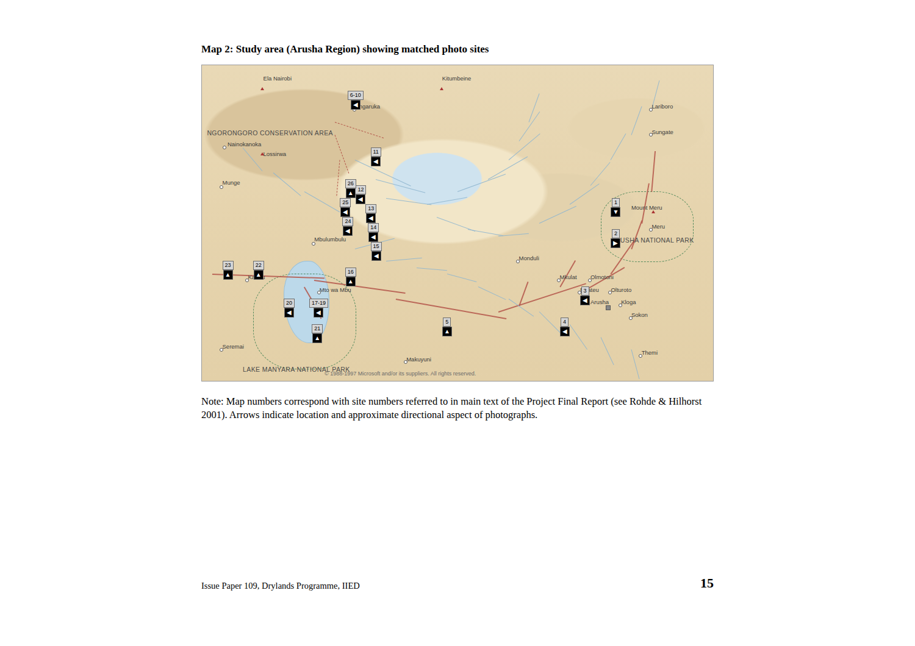Map 2: Study area (Arusha Region) showing matched photo sites
Ela Nairobi
Kitumbeine
NGORONGORO CONSERVATION AREA
Nainokanoka
Lossirwa
Munge
Mbulumbulu
Karatu
Mto wa Mbu
Seremai
LAKE MANYARA NATIONAL PARK
Makuyuni
Monduli
Mkulat
Olmotoni
Olturoto
Ngateu
Arusha
Kloga
Sokon
Themi
Lariboro
Sungate
Mount Meru
Meru
ARUSHA NATIONAL PARK
Engaruka
6-10
◀
11
◀
12
◀
13
◀
14
◀
15
◀
26
▲
25
◀
24
◀
23
▲
22
▲
16
▲
20
◀
17-19
◀
21
▲
5
▲
4
◀
3
◀
1
▼
2
▶
© 1988-1997 Microsoft and/or its suppliers. All rights reserved.
Note: Map numbers correspond with site numbers referred to in main text of the Project Final Report (see Rohde & Hilhorst 2001). Arrows indicate location and approximate directional aspect of photographs.
Issue Paper 109, Drylands Programme, IIED
15